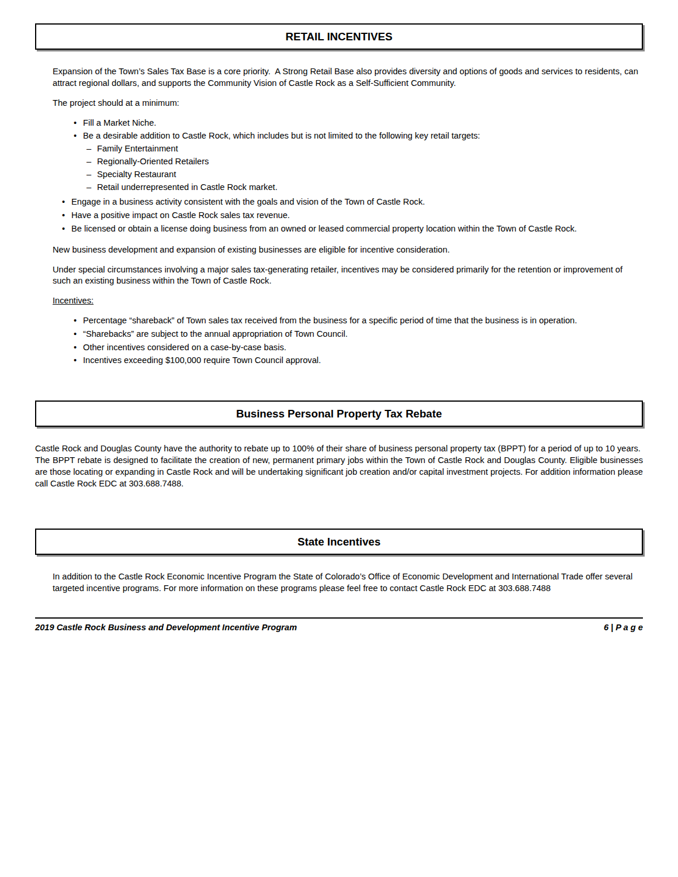RETAIL INCENTIVES
Expansion of the Town’s Sales Tax Base is a core priority. A Strong Retail Base also provides diversity and options of goods and services to residents, can attract regional dollars, and supports the Community Vision of Castle Rock as a Self-Sufficient Community.
The project should at a minimum:
Fill a Market Niche.
Be a desirable addition to Castle Rock, which includes but is not limited to the following key retail targets:
Family Entertainment
Regionally-Oriented Retailers
Specialty Restaurant
Retail underrepresented in Castle Rock market.
Engage in a business activity consistent with the goals and vision of the Town of Castle Rock.
Have a positive impact on Castle Rock sales tax revenue.
Be licensed or obtain a license doing business from an owned or leased commercial property location within the Town of Castle Rock.
New business development and expansion of existing businesses are eligible for incentive consideration.
Under special circumstances involving a major sales tax-generating retailer, incentives may be considered primarily for the retention or improvement of such an existing business within the Town of Castle Rock.
Incentives:
Percentage “shareback” of Town sales tax received from the business for a specific period of time that the business is in operation.
“Sharebacks” are subject to the annual appropriation of Town Council.
Other incentives considered on a case-by-case basis.
Incentives exceeding $100,000 require Town Council approval.
Business Personal Property Tax Rebate
Castle Rock and Douglas County have the authority to rebate up to 100% of their share of business personal property tax (BPPT) for a period of up to 10 years. The BPPT rebate is designed to facilitate the creation of new, permanent primary jobs within the Town of Castle Rock and Douglas County. Eligible businesses are those locating or expanding in Castle Rock and will be undertaking significant job creation and/or capital investment projects. For addition information please call Castle Rock EDC at 303.688.7488.
State Incentives
In addition to the Castle Rock Economic Incentive Program the State of Colorado’s Office of Economic Development and International Trade offer several targeted incentive programs. For more information on these programs please feel free to contact Castle Rock EDC at 303.688.7488
2019 Castle Rock Business and Development Incentive Program
6 | P a g e